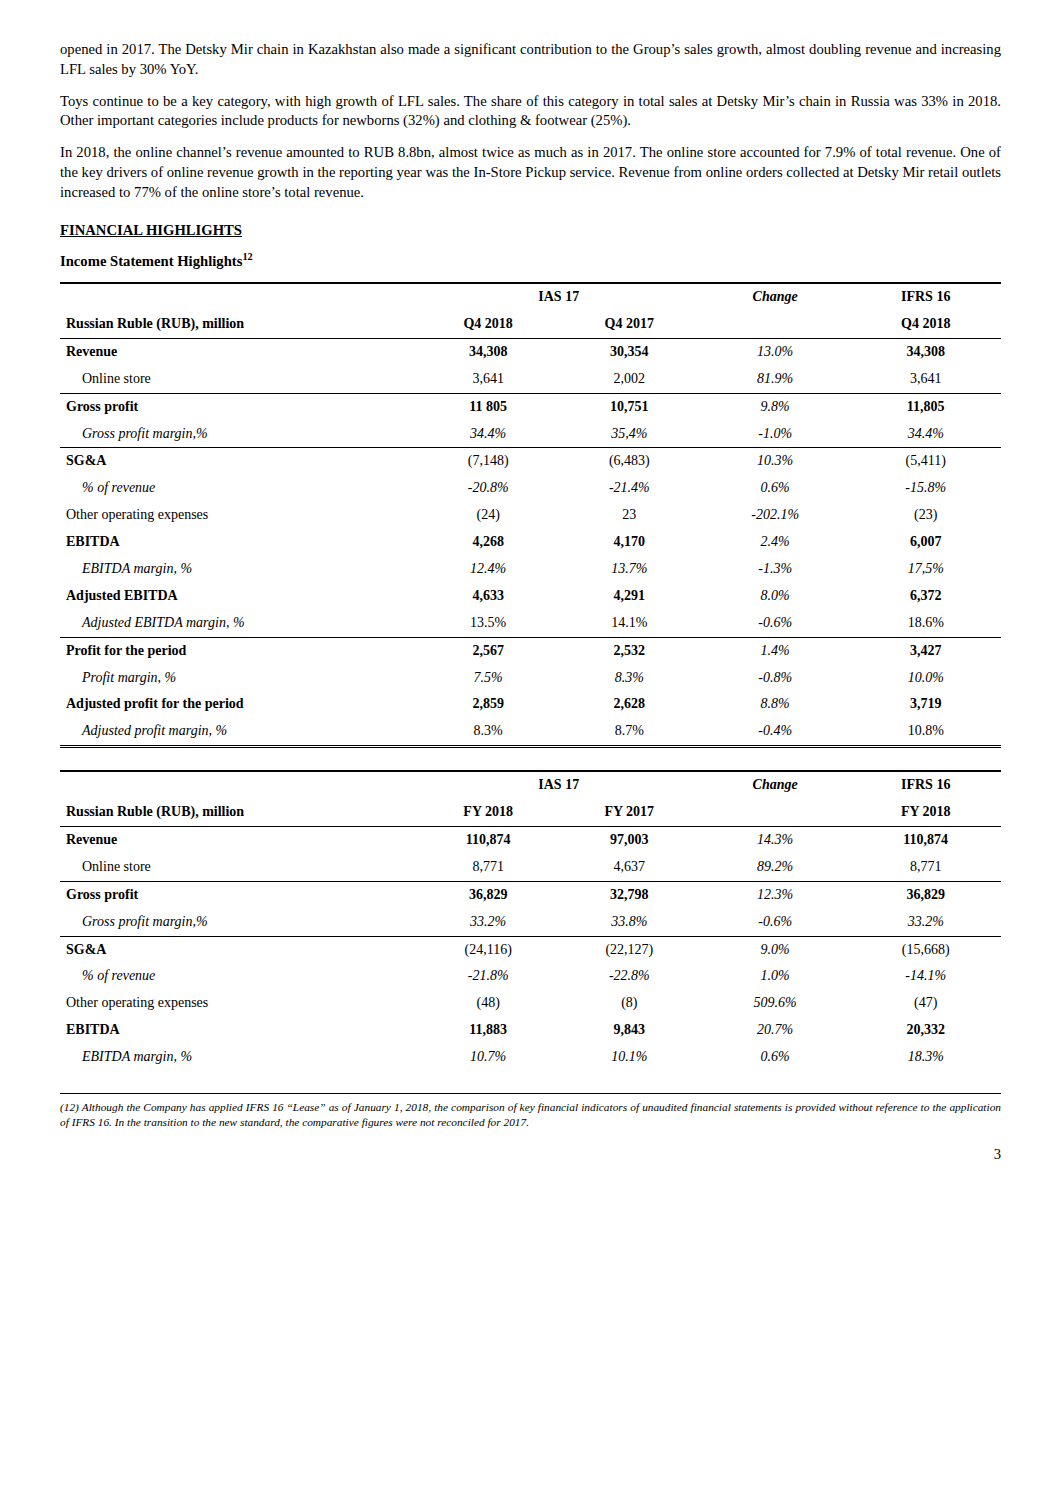opened in 2017. The Detsky Mir chain in Kazakhstan also made a significant contribution to the Group’s sales growth, almost doubling revenue and increasing LFL sales by 30% YoY.
Toys continue to be a key category, with high growth of LFL sales. The share of this category in total sales at Detsky Mir’s chain in Russia was 33% in 2018. Other important categories include products for newborns (32%) and clothing & footwear (25%).
In 2018, the online channel’s revenue amounted to RUB 8.8bn, almost twice as much as in 2017. The online store accounted for 7.9% of total revenue. One of the key drivers of online revenue growth in the reporting year was the In-Store Pickup service. Revenue from online orders collected at Detsky Mir retail outlets increased to 77% of the online store’s total revenue.
FINANCIAL HIGHLIGHTS
Income Statement Highlights12
| | IAS 17 | Change | IFRS 16 |
| --- | --- | --- | --- |
| Russian Ruble (RUB), million | Q4 2018 | Q4 2017 | | Q4 2018 |
| Revenue | 34,308 | 30,354 | 13.0% | 34,308 |
| Online store | 3,641 | 2,002 | 81.9% | 3,641 |
| Gross profit | 11 805 | 10,751 | 9.8% | 11,805 |
| Gross profit margin,% | 34.4% | 35,4% | -1.0% | 34.4% |
| SG&A | (7,148) | (6,483) | 10.3% | (5,411) |
| % of revenue | -20.8% | -21.4% | 0.6% | -15.8% |
| Other operating expenses | (24) | 23 | -202.1% | (23) |
| EBITDA | 4,268 | 4,170 | 2.4% | 6,007 |
| EBITDA margin, % | 12.4% | 13.7% | -1.3% | 17,5% |
| Adjusted EBITDA | 4,633 | 4,291 | 8.0% | 6,372 |
| Adjusted EBITDA margin, % | 13.5% | 14.1% | -0.6% | 18.6% |
| Profit for the period | 2,567 | 2,532 | 1.4% | 3,427 |
| Profit margin, % | 7.5% | 8.3% | -0.8% | 10.0% |
| Adjusted profit for the period | 2,859 | 2,628 | 8.8% | 3,719 |
| Adjusted profit margin, % | 8.3% | 8.7% | -0.4% | 10.8% |
| | IAS 17 | Change | IFRS 16 |
| --- | --- | --- | --- |
| Russian Ruble (RUB), million | FY 2018 | FY 2017 | | FY 2018 |
| Revenue | 110,874 | 97,003 | 14.3% | 110,874 |
| Online store | 8,771 | 4,637 | 89.2% | 8,771 |
| Gross profit | 36,829 | 32,798 | 12.3% | 36,829 |
| Gross profit margin,% | 33.2% | 33.8% | -0.6% | 33.2% |
| SG&A | (24,116) | (22,127) | 9.0% | (15,668) |
| % of revenue | -21.8% | -22.8% | 1.0% | -14.1% |
| Other operating expenses | (48) | (8) | 509.6% | (47) |
| EBITDA | 11,883 | 9,843 | 20.7% | 20,332 |
| EBITDA margin, % | 10.7% | 10.1% | 0.6% | 18.3% |
(12) Although the Company has applied IFRS 16 “Lease” as of January 1, 2018, the comparison of key financial indicators of unaudited financial statements is provided without reference to the application of IFRS 16. In the transition to the new standard, the comparative figures were not reconciled for 2017.
3